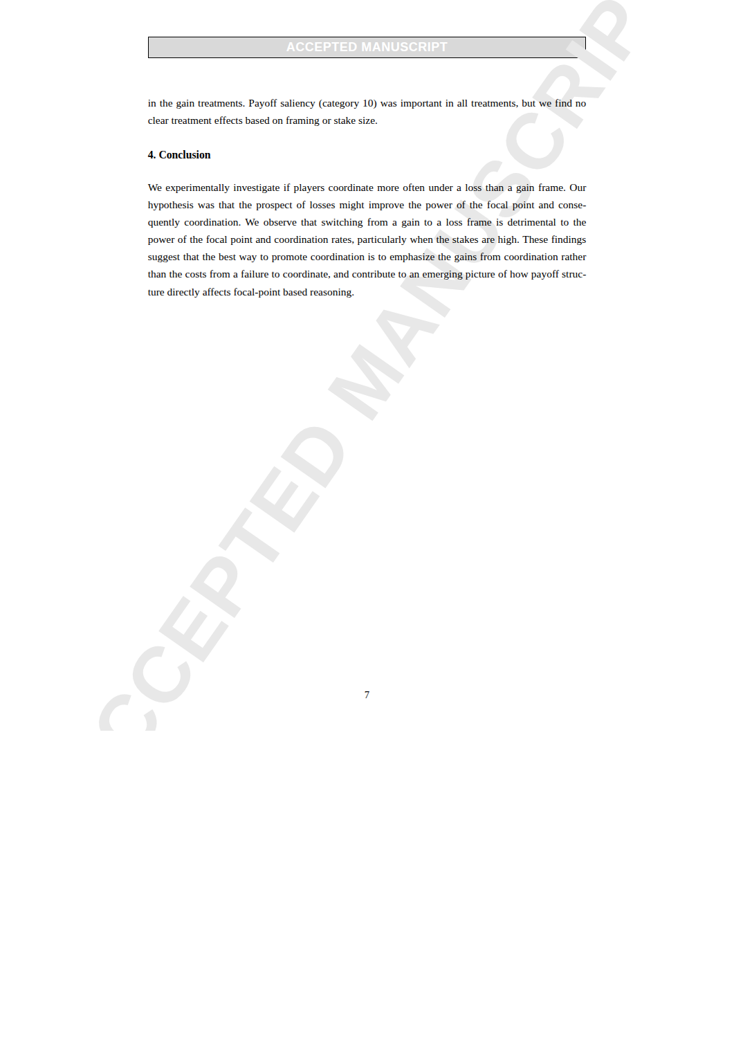ACCEPTED MANUSCRIPT
ACCEPTED MANUSCRIPT
in the gain treatments. Payoff saliency (category 10) was important in all treatments, but we find no clear treatment effects based on framing or stake size.
4. Conclusion
We experimentally investigate if players coordinate more often under a loss than a gain frame. Our hypothesis was that the prospect of losses might improve the power of the focal point and consequently coordination. We observe that switching from a gain to a loss frame is detrimental to the power of the focal point and coordination rates, particularly when the stakes are high. These findings suggest that the best way to promote coordination is to emphasize the gains from coordination rather than the costs from a failure to coordinate, and contribute to an emerging picture of how payoff structure directly affects focal-point based reasoning.
7